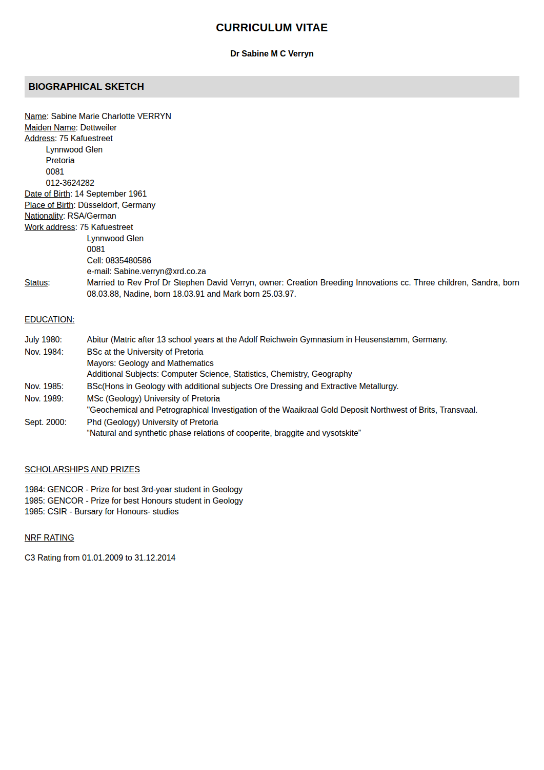CURRICULUM VITAE
Dr Sabine M C Verryn
BIOGRAPHICAL SKETCH
Name: Sabine Marie Charlotte VERRYN
Maiden Name: Dettweiler
Address: 75 Kafuestreet
Lynnwood Glen
Pretoria
0081
012-3624282
Date of Birth: 14 September 1961
Place of Birth: Düsseldorf, Germany
Nationality: RSA/German
Work address: 75 Kafuestreet
Lynnwood Glen
0081
Cell: 0835480586
e-mail: Sabine.verryn@xrd.co.za
Status:
Married to Rev Prof Dr Stephen David Verryn, owner: Creation Breeding Innovations cc. Three children, Sandra, born 08.03.88, Nadine, born 18.03.91 and Mark born 25.03.97.
EDUCATION:
| July 1980: | Abitur (Matric after 13 school years at the Adolf Reichwein Gymnasium in Heusenstamm, Germany. |
| Nov. 1984: | BSc at the University of Pretoria Mayors: Geology and Mathematics Additional Subjects: Computer Science, Statistics, Chemistry, Geography |
| Nov. 1985: | BSc(Hons in Geology with additional subjects Ore Dressing and Extractive Metallurgy. |
| Nov. 1989: | MSc (Geology) University of Pretoria "Geochemical and Petrographical Investigation of the Waaikraal Gold Deposit Northwest of Brits, Transvaal. |
| Sept. 2000: | Phd (Geology) University of Pretoria “Natural and synthetic phase relations of cooperite, braggite and vysotskite” |
SCHOLARSHIPS AND PRIZES
1984: GENCOR - Prize for best 3rd-year student in Geology
1985: GENCOR - Prize for best Honours student in Geology
1985: CSIR - Bursary for Honours- studies
NRF RATING
C3 Rating from 01.01.2009 to 31.12.2014